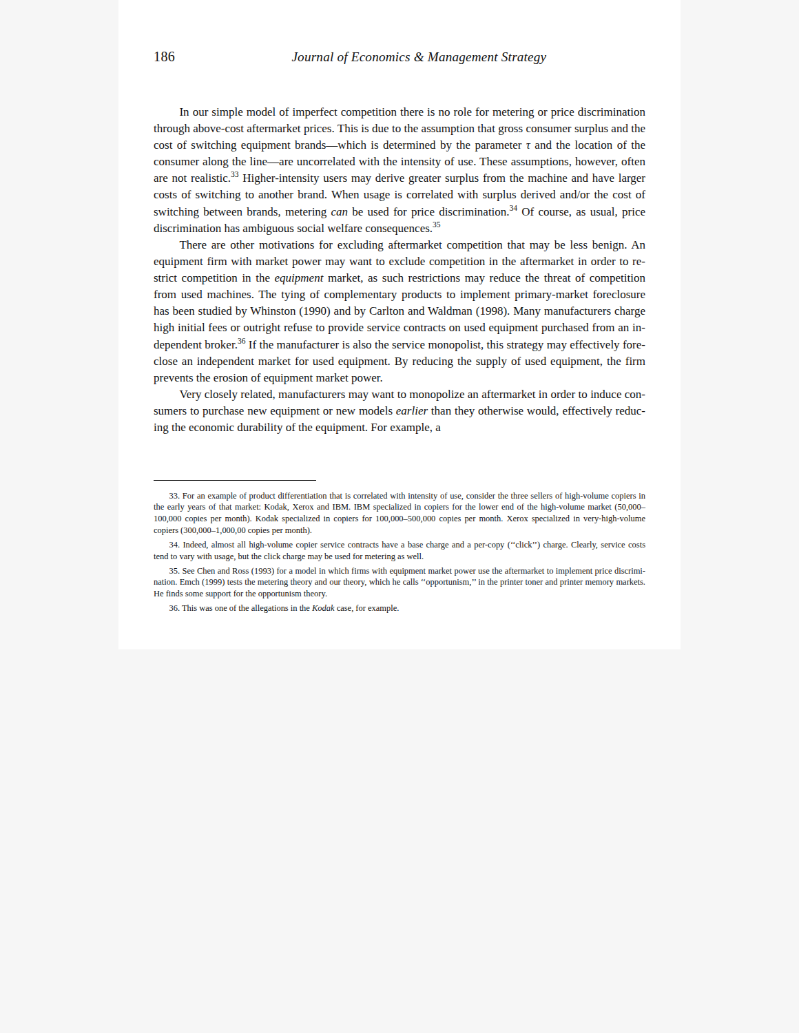186 Journal of Economics & Management Strategy
In our simple model of imperfect competition there is no role for metering or price discrimination through above-cost aftermarket prices. This is due to the assumption that gross consumer surplus and the cost of switching equipment brands—which is determined by the parameter τ and the location of the consumer along the line—are uncorrelated with the intensity of use. These assumptions, however, often are not realistic.33 Higher-intensity users may derive greater surplus from the machine and have larger costs of switching to another brand. When usage is correlated with surplus derived and/or the cost of switching between brands, metering can be used for price discrimination.34 Of course, as usual, price discrimination has ambiguous social welfare consequences.35
There are other motivations for excluding aftermarket competition that may be less benign. An equipment firm with market power may want to exclude competition in the aftermarket in order to restrict competition in the equipment market, as such restrictions may reduce the threat of competition from used machines. The tying of complementary products to implement primary-market foreclosure has been studied by Whinston (1990) and by Carlton and Waldman (1998). Many manufacturers charge high initial fees or outright refuse to provide service contracts on used equipment purchased from an independent broker.36 If the manufacturer is also the service monopolist, this strategy may effectively foreclose an independent market for used equipment. By reducing the supply of used equipment, the firm prevents the erosion of equipment market power.
Very closely related, manufacturers may want to monopolize an aftermarket in order to induce consumers to purchase new equipment or new models earlier than they otherwise would, effectively reducing the economic durability of the equipment. For example, a
33. For an example of product differentiation that is correlated with intensity of use, consider the three sellers of high-volume copiers in the early years of that market: Kodak, Xerox and IBM. IBM specialized in copiers for the lower end of the high-volume market (50,000–100,000 copies per month). Kodak specialized in copiers for 100,000–500,000 copies per month. Xerox specialized in very-high-volume copiers (300,000–1,000,00 copies per month).
34. Indeed, almost all high-volume copier service contracts have a base charge and a per-copy (‘‘click’’) charge. Clearly, service costs tend to vary with usage, but the click charge may be used for metering as well.
35. See Chen and Ross (1993) for a model in which firms with equipment market power use the aftermarket to implement price discrimination. Emch (1999) tests the metering theory and our theory, which he calls ‘‘opportunism,’’ in the printer toner and printer memory markets. He finds some support for the opportunism theory.
36. This was one of the allegations in the Kodak case, for example.